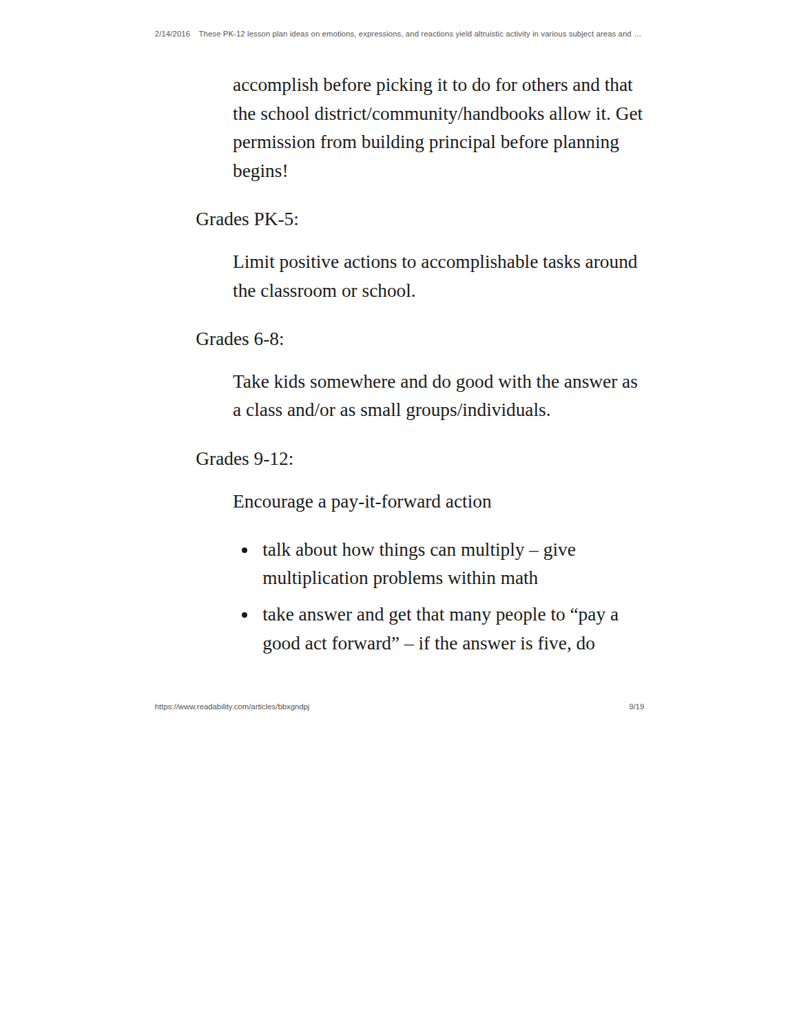2/14/2016 These PK-12 lesson plan ideas on emotions, expressions, and reactions yield altruistic activity in various subject areas and grades — lessonplanspage.c…
accomplish before picking it to do for others and that the school district/community/handbooks allow it. Get permission from building principal before planning begins!
Grades PK-5:
Limit positive actions to accomplishable tasks around the classroom or school.
Grades 6-8:
Take kids somewhere and do good with the answer as a class and/or as small groups/individuals.
Grades 9-12:
Encourage a pay-it-forward action
talk about how things can multiply – give multiplication problems within math
take answer and get that many people to “pay a good act forward” – if the answer is five, do
https://www.readability.com/articles/bbxgndpj 9/19